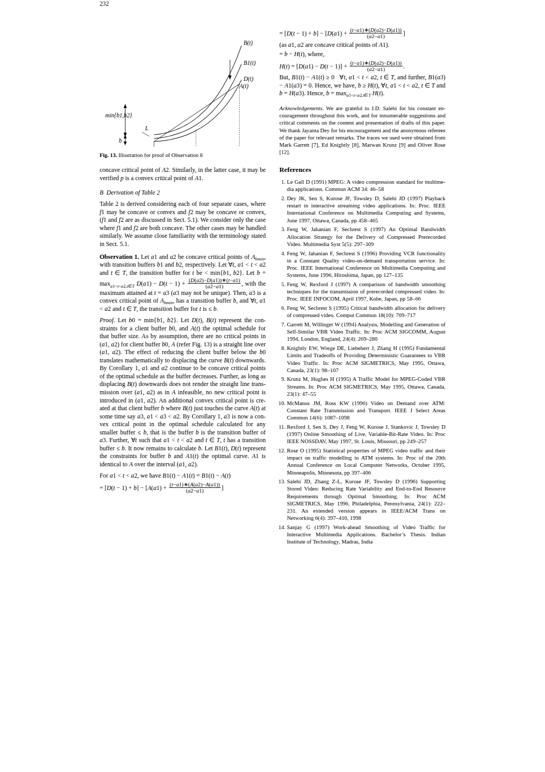232
B(t) B1(t) D(t) A(t) a1 a3 a2 min{b1,b2} b L
Fig. 13. Illustration for proof of Observation 8
concave critical point of A2. Similarly, in the latter case, it may be verified p is a convex critical point of A1.
B Derivation of Table 2
Table 2 is derived considering each of four separate cases, where f1 may be concave or convex and f2 may be concave or convex, (f1 and f2 are as discussed in Sect. 5.1). We consider only the case where f1 and f2 are both concave. The other cases may be handled similarly. We assume close familiarity with the terminology stated in Sect. 5.1.
Observation 1. Let a1 and a2 be concave critical points of Abmin, with transition buffers b1 and b2, respectively. Let ∀t, a1 < t < a2 and t ∈ T, the transition buffer for t be < min{b1, b2}. Let b = maxa1<t<a2,t∈T D(a1) − D(t − 1) + (D(a2)−D(a1))∗(t−a1)(a2−a1), with the maximum attained at t = a3 (a3 may not be unique). Then, a3 is a convex critical point of Abmin, has a transition buffer b, and ∀t, a1 < a2 and t ∈ T, the transition buffer for t is ≤ b.
Proof. Let b0 = min{b1, b2}. Let D(t), B(t) represent the constraints for a client buffer b0, and A(t) the optimal schedule for that buffer size. As by assumption, there are no critical points in (a1, a2) for client buffer b0, A (refer Fig. 13) is a straight line over (a1, a2). The effect of reducing the client buffer below the b0 translates mathematically to displacing the curve B(t) downwards. By Corollary 1, a1 and a2 continue to be concave critical points of the optimal schedule as the buffer decreases. Further, as long as displacing B(t) downwards does not render the straight line transmission over (a1, a2) as in A infeasible, no new critical point is introduced in (a1, a2). An additional convex critical point is created at that client buffer b where B(t) just touches the curve A(t) at some time say a3, a1 < a3 < a2. By Corollary 1, a3 is now a convex critical point in the optimal schedule calculated for any smaller buffer ≤ b, that is the buffer b is the transition buffer of a3. Further, ∀t such that a1 < t < a2 and t ∈ T, t has a transition buffer ≤ b. It now remains to calculate b. Let B1(t), D(t) represent the constraints for buffer b and A1(t) the optimal curve. A1 is identical to A over the interval (a1, a2).
For a1 < t < a2, we have B1(t) − A1(t) = B1(t) − A(t)
= [D(t − 1) + b] − [A(a1) + (t−a1)∗(A(a2)−A(a1))(a2−a1)]
= [D(t − 1) + b] − [D(a1) + (t−a1)∗(D(a2)−D(a1))(a2−a1)]
(as a1, a2 are concave critical points of A1).
= b − H(t), where,
H(t) = [D(a1) − D(t − 1)] + (t−a1)∗(D(a2)−D(a1))(a2−a1).
But, B1(t) − A1(t) ≥ 0 ∀t, a1 < t < a2, t ∈ T, and further, B1(a3) − A1(a3) = 0. Hence, we have, b ≥ H(t), ∀t, a1 < t < a2, t ∈ T and b = H(a3). Hence, b = maxa1<t<a2,t∈T H(t).
Acknowledgements. We are grateful to J.D. Salehi for his constant encouragement throughout this work, and for innumerable suggestions and critical comments on the content and presentation of drafts of this paper. We thank Jayanta Dey for his encouragement and the anonymous referees of the paper for relevant remarks. The traces we used were obtained from Mark Garrett [7], Ed Knightly [8], Marwan Krunz [9] and Oliver Rose [12].
References
Le Gall D (1991) MPEG: A video compression standard for multimedia applications. Commun ACM 34: 46–58
Dey JK, Sen S, Kurose JF, Towsley D, Salehi JD (1997) Playback restart in interactive streaming video applications. In: Proc. IEEE International Conference on Multimedia Computing and Systems, June 1997, Ottawa, Canada, pp 458–465
Feng W, Jahanian F, Sechrest S (1997) An Optimal Bandwidth Allocation Strategy for the Delivery of Compressed Prerecorded Video. Multimedia Syst 5(5): 297–309
Feng W, Jahanian F, Sechrest S (1996) Providing VCR functionality in a Constant Quality video-on-demand transportation service. In: Proc. IEEE International Conference on Multimedia Computing and Systems, June 1996, Hiroshima, Japan, pp 127–135
Feng W, Rexford J (1997) A comparison of bandwidth smoothing techniques for the transmission of prerecorded compressed video. In: Proc. IEEE INFOCOM, April 1997, Kobe, Japan, pp 58–66
Feng W, Sechrest S (1995) Critical bandwidth allocation for delivery of compressed video. Comput Commun 18(10): 709–717
Garrett M, Willinger W (1994) Analysis, Modelling and Generation of Self-Similar VBR Video Traffic. In: Proc ACM SIGCOMM, August 1994, London, England, 24(4): 269–280
Knightly EW, Wrege DE, Liebeherr J, Zhang H (1995) Fundamental Limits and Tradeoffs of Providing Deterministic Guarantees to VBR Video Traffic. In: Proc ACM SIGMETRICS, May 1995, Ottawa, Canada, 23(1): 98–107
Krunz M, Hughes H (1995) A Traffic Model for MPEG-Coded VBR Streams. In: Proc ACM SIGMETRICS, May 1995, Ottawa, Canada, 23(1): 47–55
McManus JM, Ross KW (1996) Video on Demand over ATM: Constant Rate Transmission and Transport. IEEE J Select Areas Commun 14(6): 1087–1098
Rexford J, Sen S, Dey J, Feng W, Kurose J, Stankovic J, Towsley D (1997) Online Smoothing of Live, Variable-Bit-Rate Video. In: Proc IEEE NOSSDAV, May 1997, St. Louis, Missouri, pp 249–257
Rose O (1995) Statistical properties of MPEG video traffic and their impact on traffic modelling in ATM systems. In: Proc of the 20th Annual Conference on Local Computer Networks, October 1995, Minneapolis, Minnesota, pp 397–406
Salehi JD, Zhang Z-L, Kurose JF, Towsley D (1996) Supporting Stored Video: Reducing Rate Variability and End-to-End Resource Requirements through Optimal Smoothing. In: Proc ACM SIGMETRICS, May 1996, Philadelphia, Pennsylvania, 24(1): 222–231. An extended version appears in IEEE/ACM Trans on Networking 6(4): 397–410, 1998
Sanjay G (1997) Work-ahead Smoothing of Video Traffic for Interactive Multimedia Applications. Bachelor’s Thesis. Indian Institute of Technology, Madras, India